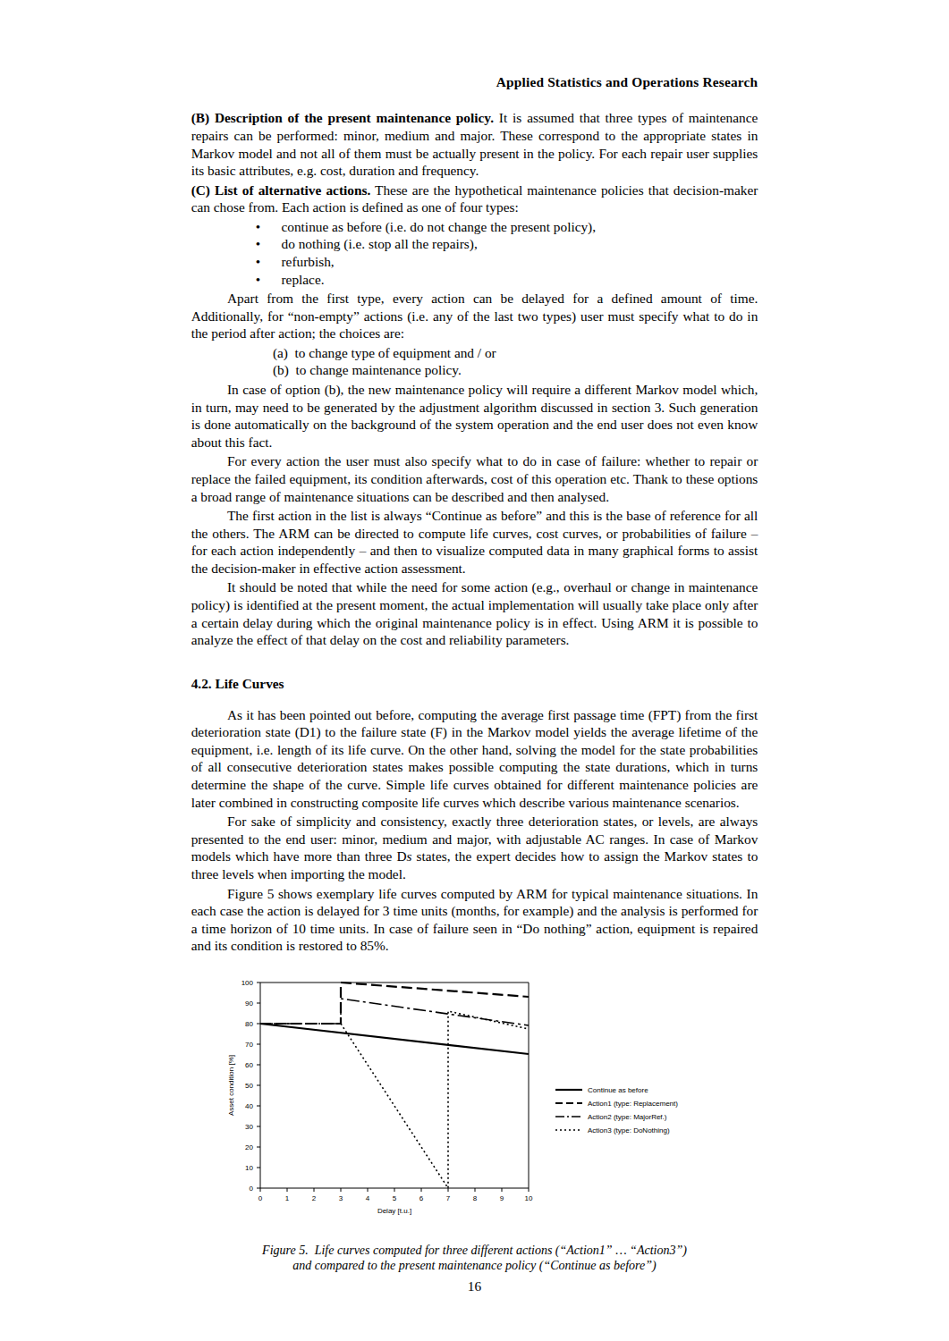Applied Statistics and Operations Research
(B) Description of the present maintenance policy. It is assumed that three types of maintenance repairs can be performed: minor, medium and major. These correspond to the appropriate states in Markov model and not all of them must be actually present in the policy. For each repair user supplies its basic attributes, e.g. cost, duration and frequency.
(C) List of alternative actions. These are the hypothetical maintenance policies that decision-maker can chose from. Each action is defined as one of four types:
continue as before (i.e. do not change the present policy),
do nothing (i.e. stop all the repairs),
refurbish,
replace.
Apart from the first type, every action can be delayed for a defined amount of time. Additionally, for “non-empty” actions (i.e. any of the last two types) user must specify what to do in the period after action; the choices are:
(a) to change type of equipment and / or
(b) to change maintenance policy.
In case of option (b), the new maintenance policy will require a different Markov model which, in turn, may need to be generated by the adjustment algorithm discussed in section 3. Such generation is done automatically on the background of the system operation and the end user does not even know about this fact.
For every action the user must also specify what to do in case of failure: whether to repair or replace the failed equipment, its condition afterwards, cost of this operation etc. Thank to these options a broad range of maintenance situations can be described and then analysed.
The first action in the list is always “Continue as before” and this is the base of reference for all the others. The ARM can be directed to compute life curves, cost curves, or probabilities of failure – for each action independently – and then to visualize computed data in many graphical forms to assist the decision-maker in effective action assessment.
It should be noted that while the need for some action (e.g., overhaul or change in maintenance policy) is identified at the present moment, the actual implementation will usually take place only after a certain delay during which the original maintenance policy is in effect. Using ARM it is possible to analyze the effect of that delay on the cost and reliability parameters.
4.2. Life Curves
As it has been pointed out before, computing the average first passage time (FPT) from the first deterioration state (D1) to the failure state (F) in the Markov model yields the average lifetime of the equipment, i.e. length of its life curve. On the other hand, solving the model for the state probabilities of all consecutive deterioration states makes possible computing the state durations, which in turns determine the shape of the curve. Simple life curves obtained for different maintenance policies are later combined in constructing composite life curves which describe various maintenance scenarios.
For sake of simplicity and consistency, exactly three deterioration states, or levels, are always presented to the end user: minor, medium and major, with adjustable AC ranges. In case of Markov models which have more than three Ds states, the expert decides how to assign the Markov states to three levels when importing the model.
Figure 5 shows exemplary life curves computed by ARM for typical maintenance situations. In each case the action is delayed for 3 time units (months, for example) and the analysis is performed for a time horizon of 10 time units. In case of failure seen in “Do nothing” action, equipment is repaired and its condition is restored to 85%.
100 90 80 70 60 50 40 30 20 10 0 0 1 2 3 4 5 6 7 8 9 10 Delay [t.u.] Asset condition [%] Continue as before Action1 (type: Replacement) Action2 (type: MajorRef.) Action3 (type: DoNothing)
Figure 5. Life curves computed for three different actions (“Action1” … “Action3”)
and compared to the present maintenance policy (“Continue as before”)
16